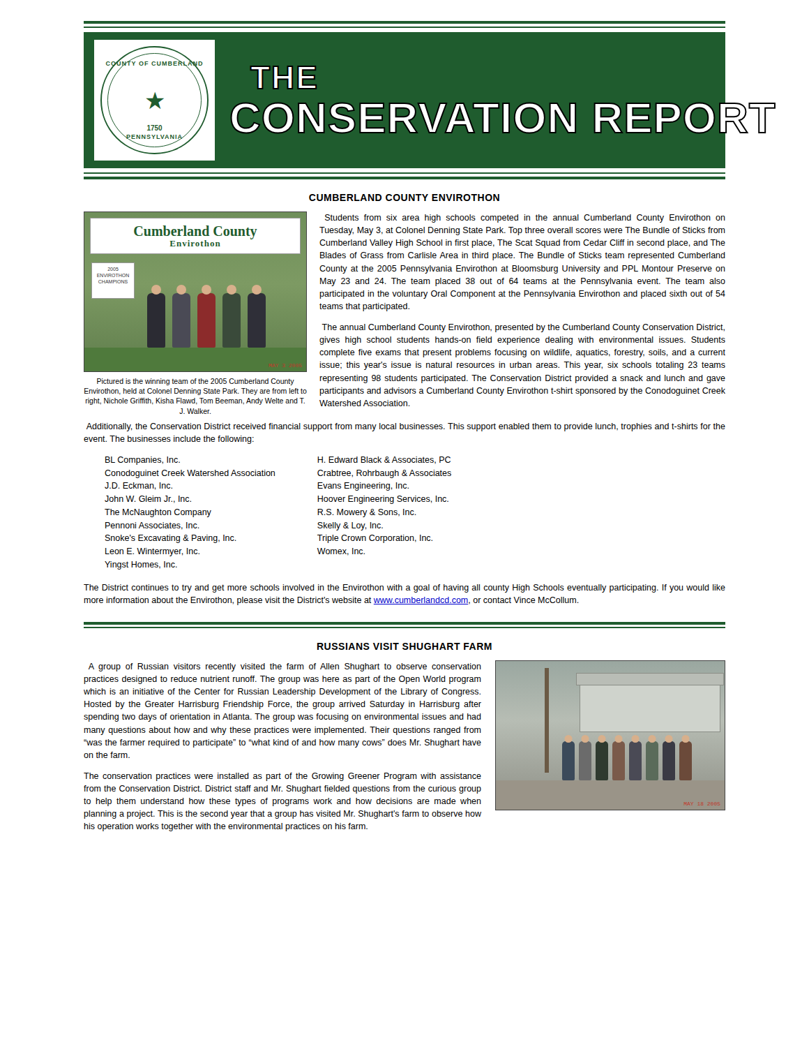COUNTY OF CUMBERLAND
★
1750
PENNSYLVANIA
THE
CONSERVATION REPORT
CUMBERLAND COUNTY ENVIROTHON
Cumberland County Envirothon
2005
ENVIROTHON
CHAMPIONS
MAY 3 2005
Pictured is the winning team of the 2005 Cumberland County Envirothon, held at Colonel Denning State Park. They are from left to right, Nichole Griffith, Kisha Flawd, Tom Beeman, Andy Welte and T. J. Walker.
Students from six area high schools competed in the annual Cumberland County Envirothon on Tuesday, May 3, at Colonel Denning State Park. Top three overall scores were The Bundle of Sticks from Cumberland Valley High School in first place, The Scat Squad from Cedar Cliff in second place, and The Blades of Grass from Carlisle Area in third place. The Bundle of Sticks team represented Cumberland County at the 2005 Pennsylvania Envirothon at Bloomsburg University and PPL Montour Preserve on May 23 and 24. The team placed 38 out of 64 teams at the Pennsylvania event. The team also participated in the voluntary Oral Component at the Pennsylvania Envirothon and placed sixth out of 54 teams that participated.
The annual Cumberland County Envirothon, presented by the Cumberland County Conservation District, gives high school students hands-on field experience dealing with environmental issues. Students complete five exams that present problems focusing on wildlife, aquatics, forestry, soils, and a current issue; this year's issue is natural resources in urban areas. This year, six schools totaling 23 teams representing 98 students participated. The Conservation District provided a snack and lunch and gave participants and advisors a Cumberland County Envirothon t-shirt sponsored by the Conodoguinet Creek Watershed Association.
Additionally, the Conservation District received financial support from many local businesses. This support enabled them to provide lunch, trophies and t-shirts for the event. The businesses include the following:
BL Companies, Inc.
Conodoguinet Creek Watershed Association
J.D. Eckman, Inc.
John W. Gleim Jr., Inc.
The McNaughton Company
Pennoni Associates, Inc.
Snoke's Excavating & Paving, Inc.
Leon E. Wintermyer, Inc.
Yingst Homes, Inc.
H. Edward Black & Associates, PC
Crabtree, Rohrbaugh & Associates
Evans Engineering, Inc.
Hoover Engineering Services, Inc.
R.S. Mowery & Sons, Inc.
Skelly & Loy, Inc.
Triple Crown Corporation, Inc.
Womex, Inc.
The District continues to try and get more schools involved in the Envirothon with a goal of having all county High Schools eventually participating. If you would like more information about the Envirothon, please visit the District's website at www.cumberlandcd.com, or contact Vince McCollum.
RUSSIANS VISIT SHUGHART FARM
MAY 18 2005
A group of Russian visitors recently visited the farm of Allen Shughart to observe conservation practices designed to reduce nutrient runoff. The group was here as part of the Open World program which is an initiative of the Center for Russian Leadership Development of the Library of Congress. Hosted by the Greater Harrisburg Friendship Force, the group arrived Saturday in Harrisburg after spending two days of orientation in Atlanta. The group was focusing on environmental issues and had many questions about how and why these practices were implemented. Their questions ranged from “was the farmer required to participate” to “what kind of and how many cows” does Mr. Shughart have on the farm.
The conservation practices were installed as part of the Growing Greener Program with assistance from the Conservation District. District staff and Mr. Shughart fielded questions from the curious group to help them understand how these types of programs work and how decisions are made when planning a project. This is the second year that a group has visited Mr. Shughart's farm to observe how his operation works together with the environmental practices on his farm.